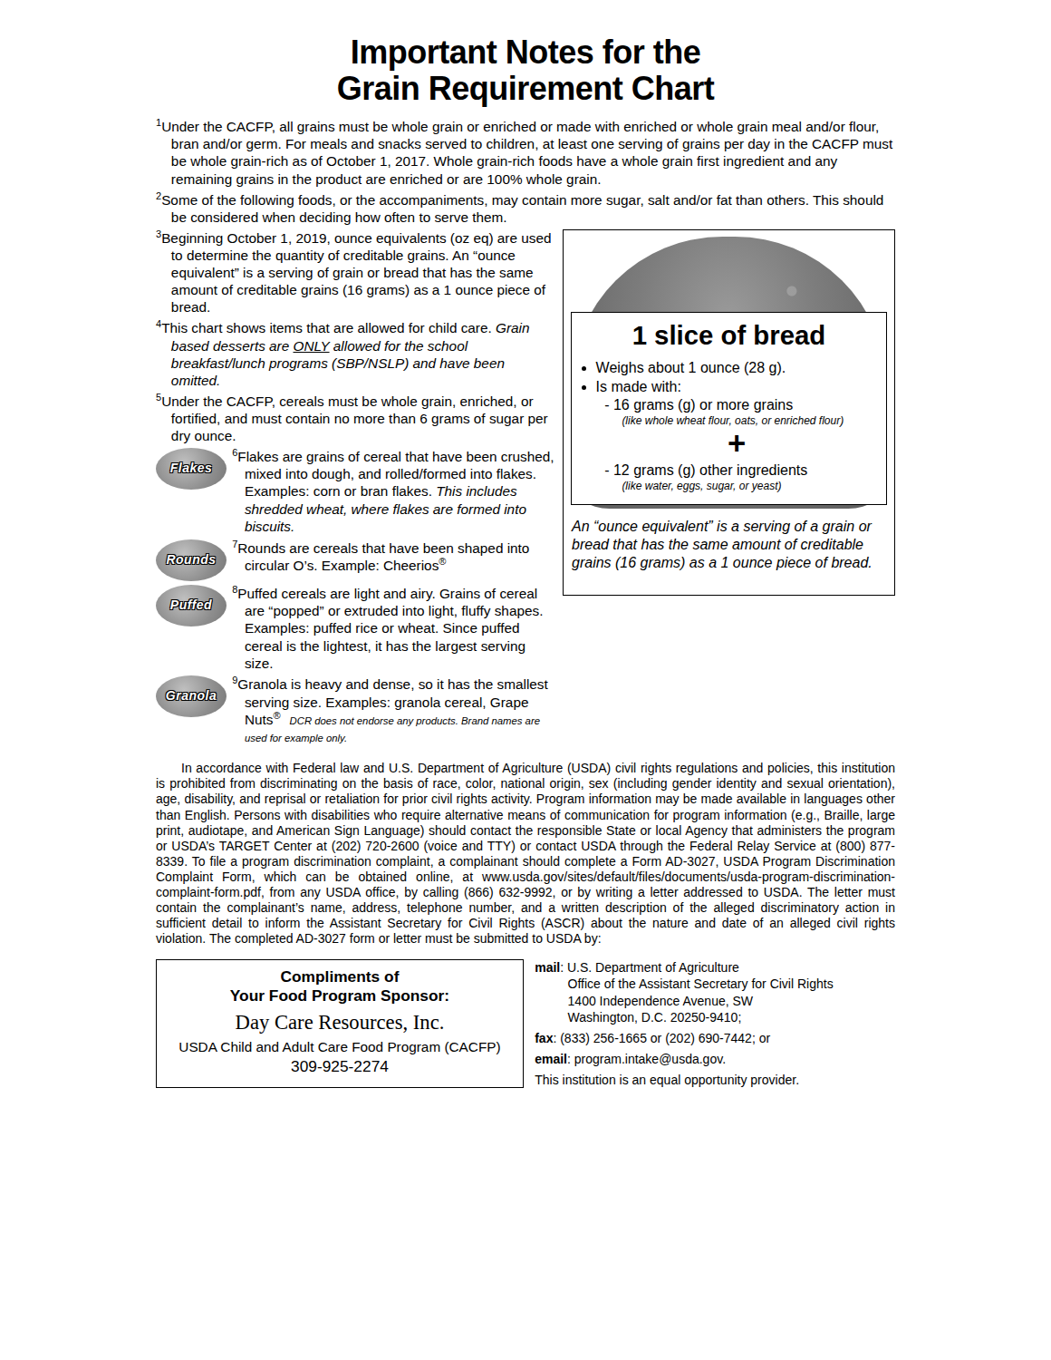Important Notes for the
Grain Requirement Chart
1Under the CACFP, all grains must be whole grain or enriched or made with enriched or whole grain meal and/or flour, bran and/or germ. For meals and snacks served to children, at least one serving of grains per day in the CACFP must be whole grain-rich as of October 1, 2017. Whole grain-rich foods have a whole grain first ingredient and any remaining grains in the product are enriched or are 100% whole grain.
2Some of the following foods, or the accompaniments, may contain more sugar, salt and/or fat than others. This should be considered when deciding how often to serve them.
3Beginning October 1, 2019, ounce equivalents (oz eq) are used to determine the quantity of creditable grains. An “ounce equivalent” is a serving of grain or bread that has the same amount of creditable grains (16 grams) as a 1 ounce piece of bread.
4This chart shows items that are allowed for child care. Grain based desserts are ONLY allowed for the school breakfast/lunch programs (SBP/NSLP) and have been omitted.
5Under the CACFP, cereals must be whole grain, enriched, or fortified, and must contain no more than 6 grams of sugar per dry ounce.
Flakes
6Flakes are grains of cereal that have been crushed, mixed into dough, and rolled/formed into flakes. Examples: corn or bran flakes. This includes shredded wheat, where flakes are formed into biscuits.
Rounds
7Rounds are cereals that have been shaped into circular O’s. Example: Cheerios®
Puffed
8Puffed cereals are light and airy. Grains of cereal are “popped” or extruded into light, fluffy shapes. Examples: puffed rice or wheat. Since puffed cereal is the lightest, it has the largest serving size.
Granola
9Granola is heavy and dense, so it has the smallest serving size. Examples: granola cereal, Grape Nuts® DCR does not endorse any products. Brand names are used for example only.
1 slice of bread
Weighs about 1 ounce (28 g).
Is made with:
16 grams (g) or more grains (like whole wheat flour, oats, or enriched flour)
+
12 grams (g) other ingredients (like water, eggs, sugar, or yeast)
An “ounce equivalent” is a serving of a grain or bread that has the same amount of creditable grains (16 grams) as a 1 ounce piece of bread.
In accordance with Federal law and U.S. Department of Agriculture (USDA) civil rights regulations and policies, this institution is prohibited from discriminating on the basis of race, color, national origin, sex (including gender identity and sexual orientation), age, disability, and reprisal or retaliation for prior civil rights activity. Program information may be made available in languages other than English. Persons with disabilities who require alternative means of communication for program information (e.g., Braille, large print, audiotape, and American Sign Language) should contact the responsible State or local Agency that administers the program or USDA’s TARGET Center at (202) 720-2600 (voice and TTY) or contact USDA through the Federal Relay Service at (800) 877-8339. To file a program discrimination complaint, a complainant should complete a Form AD-3027, USDA Program Discrimination Complaint Form, which can be obtained online, at www.usda.gov/sites/default/files/documents/usda-program-discrimination-complaint-form.pdf, from any USDA office, by calling (866) 632-9992, or by writing a letter addressed to USDA. The letter must contain the complainant’s name, address, telephone number, and a written description of the alleged discriminatory action in sufficient detail to inform the Assistant Secretary for Civil Rights (ASCR) about the nature and date of an alleged civil rights violation. The completed AD-3027 form or letter must be submitted to USDA by:
Compliments of
Your Food Program Sponsor:
Day Care Resources, Inc.
USDA Child and Adult Care Food Program (CACFP)
309-925-2274
mail: U.S. Department of Agriculture Office of the Assistant Secretary for Civil Rights 1400 Independence Avenue, SW Washington, D.C. 20250-9410;
fax: (833) 256-1665 or (202) 690-7442; or
email: program.intake@usda.gov.
This institution is an equal opportunity provider.